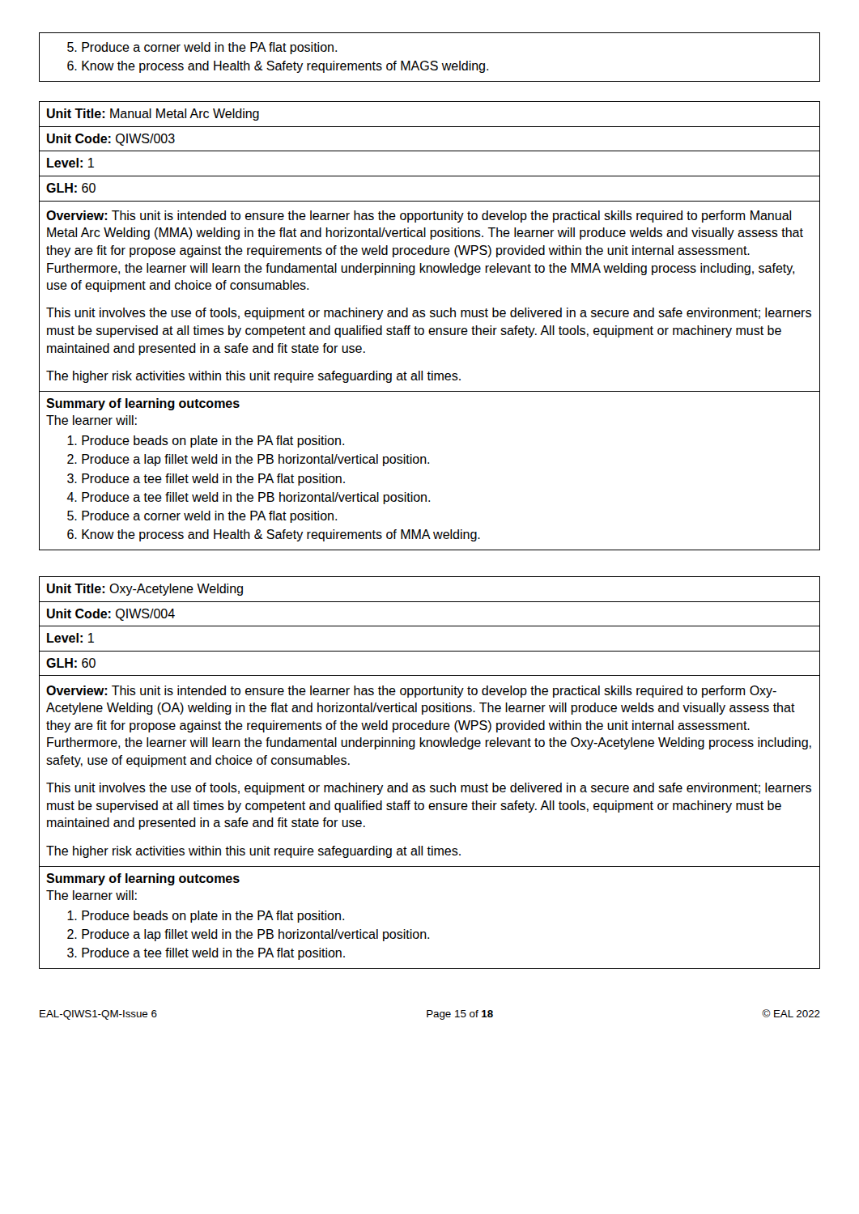Produce a corner weld in the PA flat position.
Know the process and Health & Safety requirements of MAGS welding.
Unit Title: Manual Metal Arc Welding
Unit Code: QIWS/003
Level: 1
GLH: 60
Overview: This unit is intended to ensure the learner has the opportunity to develop the practical skills required to perform Manual Metal Arc Welding (MMA) welding in the flat and horizontal/vertical positions. The learner will produce welds and visually assess that they are fit for propose against the requirements of the weld procedure (WPS) provided within the unit internal assessment. Furthermore, the learner will learn the fundamental underpinning knowledge relevant to the MMA welding process including, safety, use of equipment and choice of consumables.
This unit involves the use of tools, equipment or machinery and as such must be delivered in a secure and safe environment; learners must be supervised at all times by competent and qualified staff to ensure their safety. All tools, equipment or machinery must be maintained and presented in a safe and fit state for use.
The higher risk activities within this unit require safeguarding at all times.
Summary of learning outcomes
The learner will:
Produce beads on plate in the PA flat position.
Produce a lap fillet weld in the PB horizontal/vertical position.
Produce a tee fillet weld in the PA flat position.
Produce a tee fillet weld in the PB horizontal/vertical position.
Produce a corner weld in the PA flat position.
Know the process and Health & Safety requirements of MMA welding.
Unit Title: Oxy-Acetylene Welding
Unit Code: QIWS/004
Level: 1
GLH: 60
Overview: This unit is intended to ensure the learner has the opportunity to develop the practical skills required to perform Oxy-Acetylene Welding (OA) welding in the flat and horizontal/vertical positions. The learner will produce welds and visually assess that they are fit for propose against the requirements of the weld procedure (WPS) provided within the unit internal assessment. Furthermore, the learner will learn the fundamental underpinning knowledge relevant to the Oxy-Acetylene Welding process including, safety, use of equipment and choice of consumables.
This unit involves the use of tools, equipment or machinery and as such must be delivered in a secure and safe environment; learners must be supervised at all times by competent and qualified staff to ensure their safety. All tools, equipment or machinery must be maintained and presented in a safe and fit state for use.
The higher risk activities within this unit require safeguarding at all times.
Summary of learning outcomes
The learner will:
Produce beads on plate in the PA flat position.
Produce a lap fillet weld in the PB horizontal/vertical position.
Produce a tee fillet weld in the PA flat position.
EAL-QIWS1-QM-Issue 6 Page 15 of 18 © EAL 2022